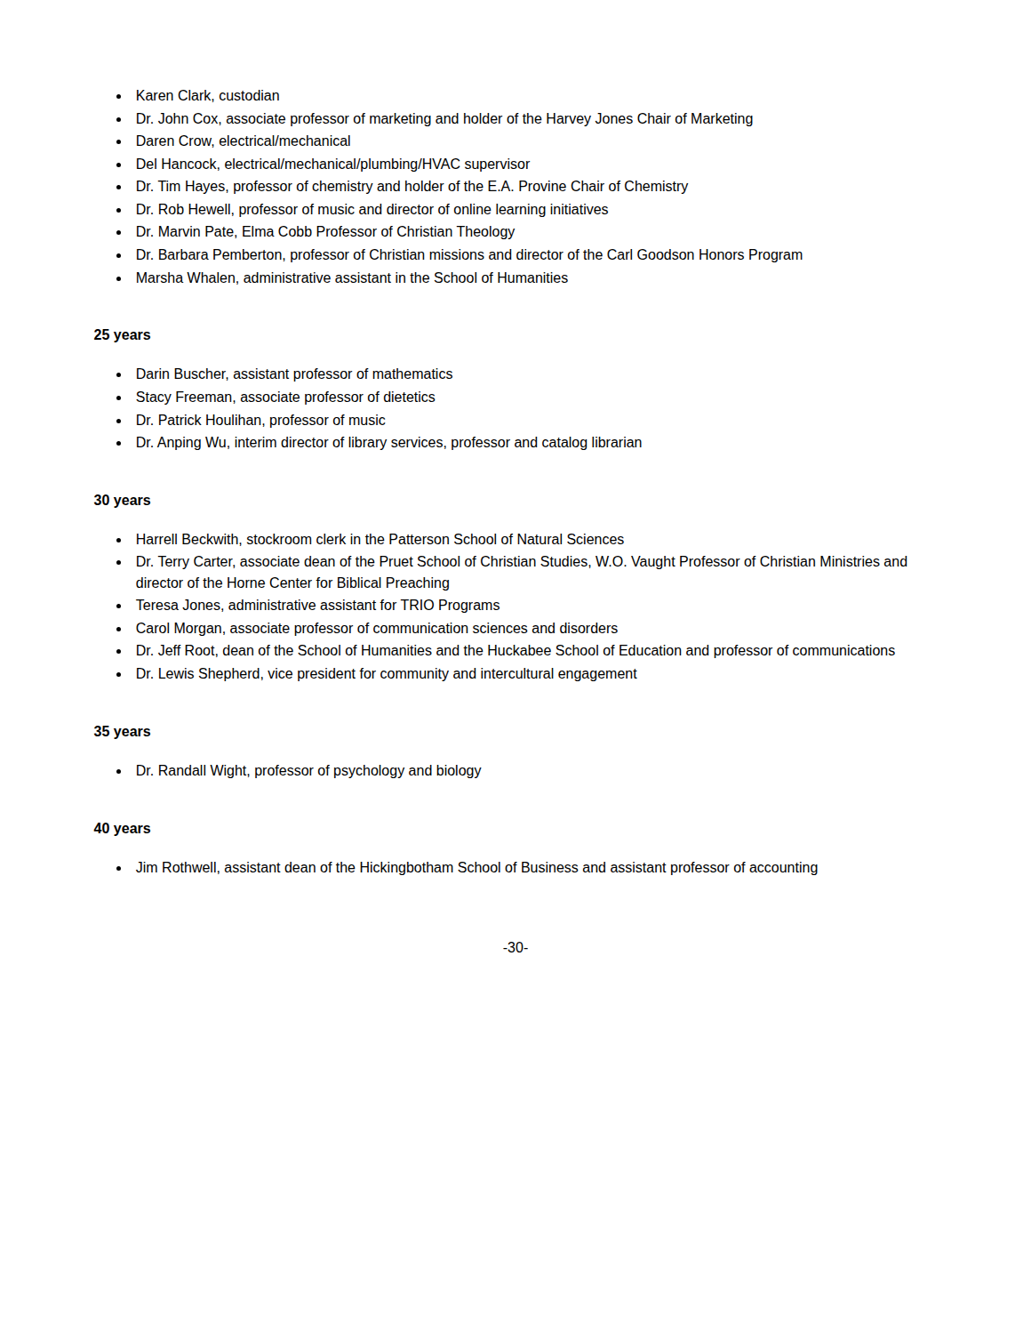Karen Clark, custodian
Dr. John Cox, associate professor of marketing and holder of the Harvey Jones Chair of Marketing
Daren Crow, electrical/mechanical
Del Hancock, electrical/mechanical/plumbing/HVAC supervisor
Dr. Tim Hayes, professor of chemistry and holder of the E.A. Provine Chair of Chemistry
Dr. Rob Hewell, professor of music and director of online learning initiatives
Dr. Marvin Pate, Elma Cobb Professor of Christian Theology
Dr. Barbara Pemberton, professor of Christian missions and director of the Carl Goodson Honors Program
Marsha Whalen, administrative assistant in the School of Humanities
25 years
Darin Buscher, assistant professor of mathematics
Stacy Freeman, associate professor of dietetics
Dr. Patrick Houlihan, professor of music
Dr. Anping Wu, interim director of library services, professor and catalog librarian
30 years
Harrell Beckwith, stockroom clerk in the Patterson School of Natural Sciences
Dr. Terry Carter, associate dean of the Pruet School of Christian Studies, W.O. Vaught Professor of Christian Ministries and director of the Horne Center for Biblical Preaching
Teresa Jones, administrative assistant for TRIO Programs
Carol Morgan, associate professor of communication sciences and disorders
Dr. Jeff Root, dean of the School of Humanities and the Huckabee School of Education and professor of communications
Dr. Lewis Shepherd, vice president for community and intercultural engagement
35 years
Dr. Randall Wight, professor of psychology and biology
40 years
Jim Rothwell, assistant dean of the Hickingbotham School of Business and assistant professor of accounting
-30-